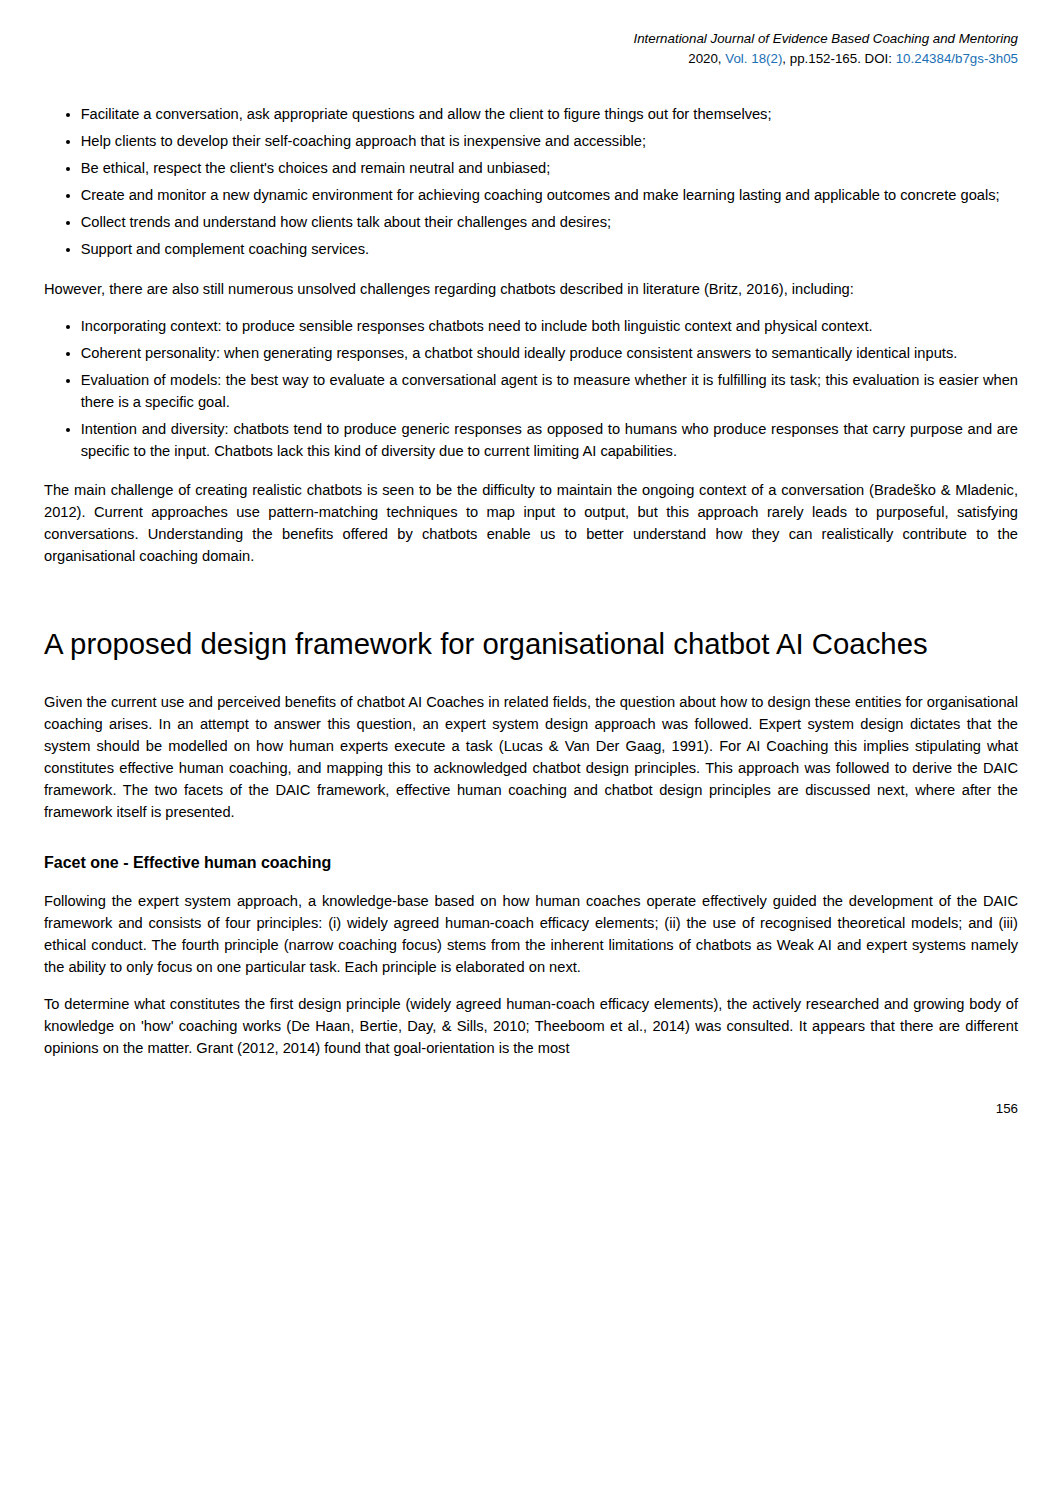International Journal of Evidence Based Coaching and Mentoring
2020, Vol. 18(2), pp.152-165. DOI: 10.24384/b7gs-3h05
Facilitate a conversation, ask appropriate questions and allow the client to figure things out for themselves;
Help clients to develop their self-coaching approach that is inexpensive and accessible;
Be ethical, respect the client's choices and remain neutral and unbiased;
Create and monitor a new dynamic environment for achieving coaching outcomes and make learning lasting and applicable to concrete goals;
Collect trends and understand how clients talk about their challenges and desires;
Support and complement coaching services.
However, there are also still numerous unsolved challenges regarding chatbots described in literature (Britz, 2016), including:
Incorporating context: to produce sensible responses chatbots need to include both linguistic context and physical context.
Coherent personality: when generating responses, a chatbot should ideally produce consistent answers to semantically identical inputs.
Evaluation of models: the best way to evaluate a conversational agent is to measure whether it is fulfilling its task; this evaluation is easier when there is a specific goal.
Intention and diversity: chatbots tend to produce generic responses as opposed to humans who produce responses that carry purpose and are specific to the input. Chatbots lack this kind of diversity due to current limiting AI capabilities.
The main challenge of creating realistic chatbots is seen to be the difficulty to maintain the ongoing context of a conversation (Bradeško & Mladenic, 2012). Current approaches use pattern-matching techniques to map input to output, but this approach rarely leads to purposeful, satisfying conversations. Understanding the benefits offered by chatbots enable us to better understand how they can realistically contribute to the organisational coaching domain.
A proposed design framework for organisational chatbot AI Coaches
Given the current use and perceived benefits of chatbot AI Coaches in related fields, the question about how to design these entities for organisational coaching arises. In an attempt to answer this question, an expert system design approach was followed. Expert system design dictates that the system should be modelled on how human experts execute a task (Lucas & Van Der Gaag, 1991). For AI Coaching this implies stipulating what constitutes effective human coaching, and mapping this to acknowledged chatbot design principles. This approach was followed to derive the DAIC framework. The two facets of the DAIC framework, effective human coaching and chatbot design principles are discussed next, where after the framework itself is presented.
Facet one - Effective human coaching
Following the expert system approach, a knowledge-base based on how human coaches operate effectively guided the development of the DAIC framework and consists of four principles: (i) widely agreed human-coach efficacy elements; (ii) the use of recognised theoretical models; and (iii) ethical conduct. The fourth principle (narrow coaching focus) stems from the inherent limitations of chatbots as Weak AI and expert systems namely the ability to only focus on one particular task. Each principle is elaborated on next.
To determine what constitutes the first design principle (widely agreed human-coach efficacy elements), the actively researched and growing body of knowledge on 'how' coaching works (De Haan, Bertie, Day, & Sills, 2010; Theeboom et al., 2014) was consulted. It appears that there are different opinions on the matter. Grant (2012, 2014) found that goal-orientation is the most
156